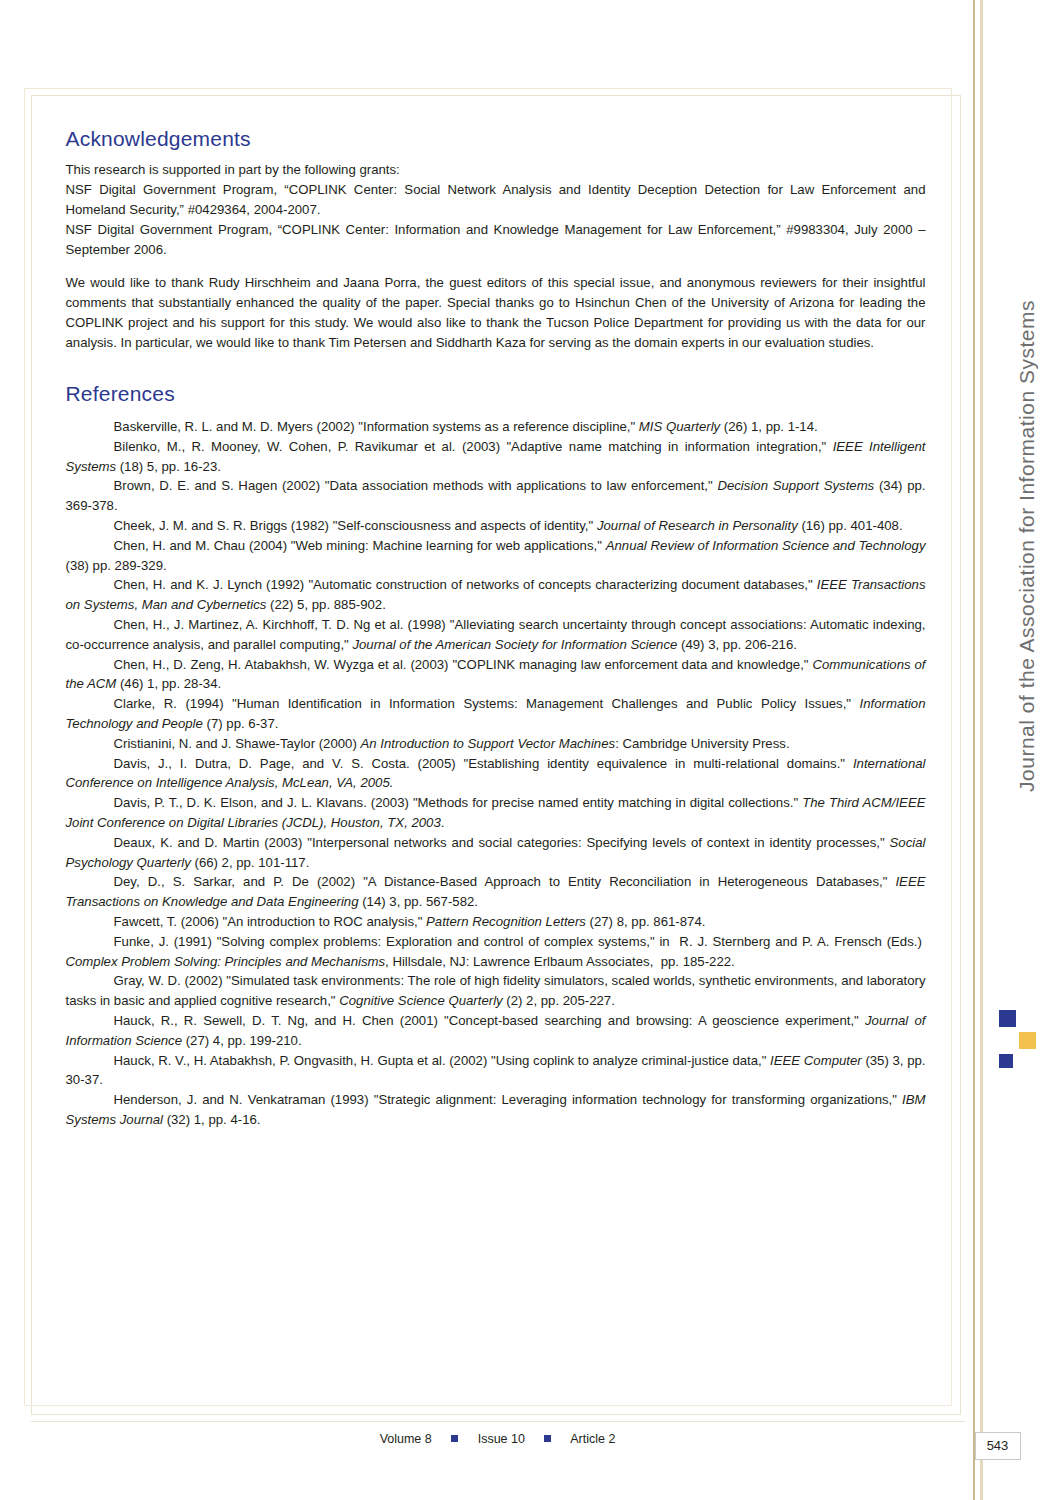Journal of the Association for Information Systems
Acknowledgements
This research is supported in part by the following grants:
NSF Digital Government Program, “COPLINK Center: Social Network Analysis and Identity Deception Detection for Law Enforcement and Homeland Security,” #0429364, 2004-2007.
NSF Digital Government Program, “COPLINK Center: Information and Knowledge Management for Law Enforcement,” #9983304, July 2000 – September 2006.
We would like to thank Rudy Hirschheim and Jaana Porra, the guest editors of this special issue, and anonymous reviewers for their insightful comments that substantially enhanced the quality of the paper. Special thanks go to Hsinchun Chen of the University of Arizona for leading the COPLINK project and his support for this study. We would also like to thank the Tucson Police Department for providing us with the data for our analysis. In particular, we would like to thank Tim Petersen and Siddharth Kaza for serving as the domain experts in our evaluation studies.
References
Baskerville, R. L. and M. D. Myers (2002) "Information systems as a reference discipline," MIS Quarterly (26) 1, pp. 1-14.
Bilenko, M., R. Mooney, W. Cohen, P. Ravikumar et al. (2003) "Adaptive name matching in information integration," IEEE Intelligent Systems (18) 5, pp. 16-23.
Brown, D. E. and S. Hagen (2002) "Data association methods with applications to law enforcement," Decision Support Systems (34) pp. 369-378.
Cheek, J. M. and S. R. Briggs (1982) "Self-consciousness and aspects of identity," Journal of Research in Personality (16) pp. 401-408.
Chen, H. and M. Chau (2004) "Web mining: Machine learning for web applications," Annual Review of Information Science and Technology (38) pp. 289-329.
Chen, H. and K. J. Lynch (1992) "Automatic construction of networks of concepts characterizing document databases," IEEE Transactions on Systems, Man and Cybernetics (22) 5, pp. 885-902.
Chen, H., J. Martinez, A. Kirchhoff, T. D. Ng et al. (1998) "Alleviating search uncertainty through concept associations: Automatic indexing, co-occurrence analysis, and parallel computing," Journal of the American Society for Information Science (49) 3, pp. 206-216.
Chen, H., D. Zeng, H. Atabakhsh, W. Wyzga et al. (2003) "COPLINK managing law enforcement data and knowledge," Communications of the ACM (46) 1, pp. 28-34.
Clarke, R. (1994) "Human Identification in Information Systems: Management Challenges and Public Policy Issues," Information Technology and People (7) pp. 6-37.
Cristianini, N. and J. Shawe-Taylor (2000) An Introduction to Support Vector Machines: Cambridge University Press.
Davis, J., I. Dutra, D. Page, and V. S. Costa. (2005) "Establishing identity equivalence in multi-relational domains." International Conference on Intelligence Analysis, McLean, VA, 2005.
Davis, P. T., D. K. Elson, and J. L. Klavans. (2003) "Methods for precise named entity matching in digital collections." The Third ACM/IEEE Joint Conference on Digital Libraries (JCDL), Houston, TX, 2003.
Deaux, K. and D. Martin (2003) "Interpersonal networks and social categories: Specifying levels of context in identity processes," Social Psychology Quarterly (66) 2, pp. 101-117.
Dey, D., S. Sarkar, and P. De (2002) "A Distance-Based Approach to Entity Reconciliation in Heterogeneous Databases," IEEE Transactions on Knowledge and Data Engineering (14) 3, pp. 567-582.
Fawcett, T. (2006) "An introduction to ROC analysis," Pattern Recognition Letters (27) 8, pp. 861-874.
Funke, J. (1991) "Solving complex problems: Exploration and control of complex systems," in R. J. Sternberg and P. A. Frensch (Eds.) Complex Problem Solving: Principles and Mechanisms, Hillsdale, NJ: Lawrence Erlbaum Associates, pp. 185-222.
Gray, W. D. (2002) "Simulated task environments: The role of high fidelity simulators, scaled worlds, synthetic environments, and laboratory tasks in basic and applied cognitive research," Cognitive Science Quarterly (2) 2, pp. 205-227.
Hauck, R., R. Sewell, D. T. Ng, and H. Chen (2001) "Concept-based searching and browsing: A geoscience experiment," Journal of Information Science (27) 4, pp. 199-210.
Hauck, R. V., H. Atabakhsh, P. Ongvasith, H. Gupta et al. (2002) "Using coplink to analyze criminal-justice data," IEEE Computer (35) 3, pp. 30-37.
Henderson, J. and N. Venkatraman (1993) "Strategic alignment: Leveraging information technology for transforming organizations," IBM Systems Journal (32) 1, pp. 4-16.
Volume 8 Issue 10 Article 2
543